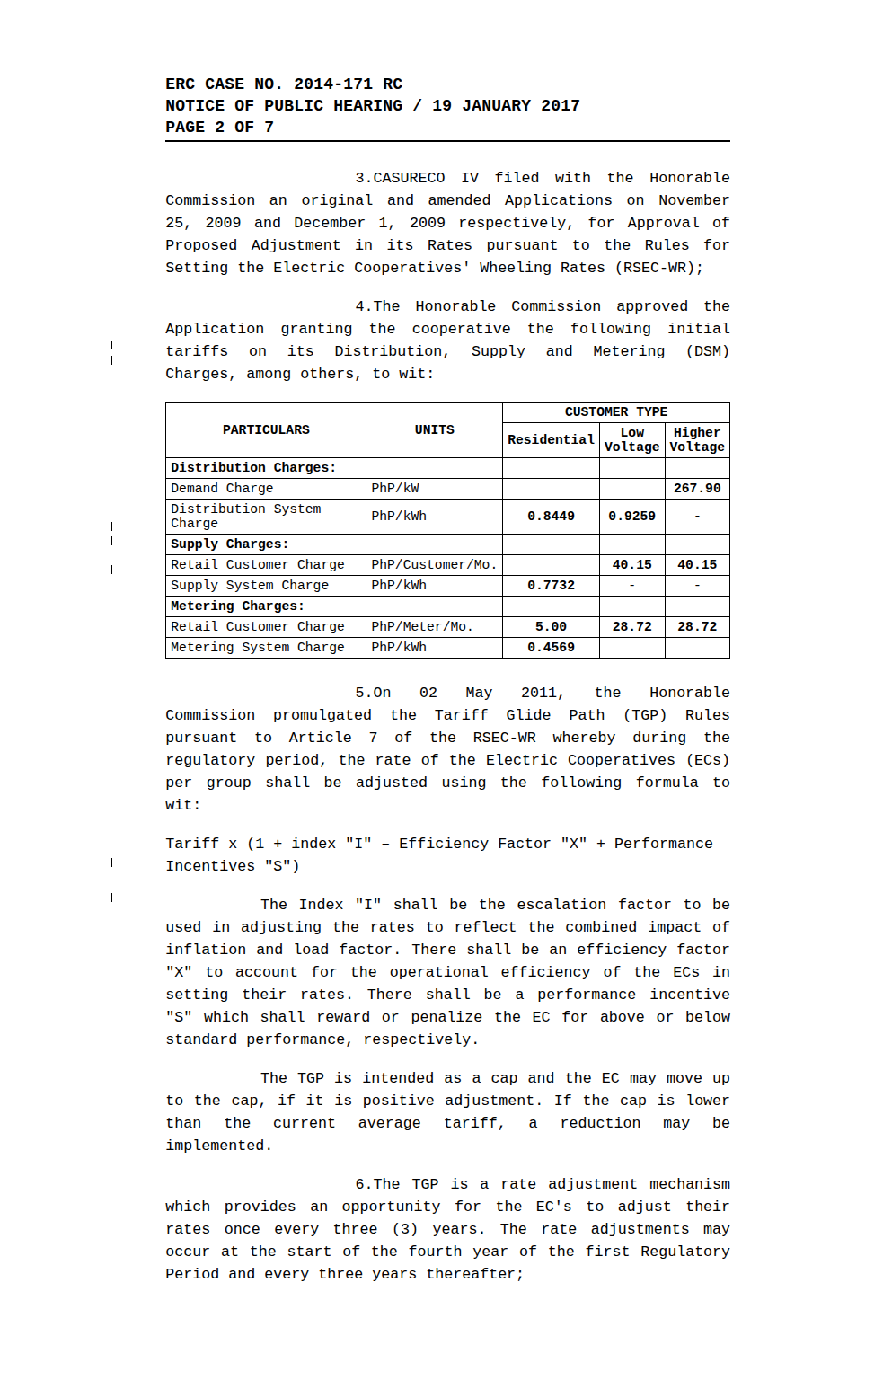ERC CASE NO. 2014-171 RC
NOTICE OF PUBLIC HEARING / 19 JANUARY 2017
PAGE 2 OF 7
3. CASURECO IV filed with the Honorable Commission an original and amended Applications on November 25, 2009 and December 1, 2009 respectively, for Approval of Proposed Adjustment in its Rates pursuant to the Rules for Setting the Electric Cooperatives' Wheeling Rates (RSEC-WR);
4. The Honorable Commission approved the Application granting the cooperative the following initial tariffs on its Distribution, Supply and Metering (DSM) Charges, among others, to wit:
| PARTICULARS | UNITS | CUSTOMER TYPE |
| --- | --- | --- |
| Residential | Low Voltage | Higher Voltage |
| Distribution Charges: | | | | |
| Demand Charge | PhP/kW | | | 267.90 |
| Distribution System Charge | PhP/kWh | 0.8449 | 0.9259 | - |
| Supply Charges: | | | | |
| Retail Customer Charge | PhP/Customer/Mo. | | 40.15 | 40.15 |
| Supply System Charge | PhP/kWh | 0.7732 | - | - |
| Metering Charges: | | | | |
| Retail Customer Charge | PhP/Meter/Mo. | 5.00 | 28.72 | 28.72 |
| Metering System Charge | PhP/kWh | 0.4569 | | |
5. On 02 May 2011, the Honorable Commission promulgated the Tariff Glide Path (TGP) Rules pursuant to Article 7 of the RSEC-WR whereby during the regulatory period, the rate of the Electric Cooperatives (ECs) per group shall be adjusted using the following formula to wit:
Tariff x (1 + index "I" – Efficiency Factor "X" + Performance Incentives "S")
The Index "I" shall be the escalation factor to be used in adjusting the rates to reflect the combined impact of inflation and load factor. There shall be an efficiency factor "X" to account for the operational efficiency of the ECs in setting their rates. There shall be a performance incentive "S" which shall reward or penalize the EC for above or below standard performance, respectively.
The TGP is intended as a cap and the EC may move up to the cap, if it is positive adjustment. If the cap is lower than the current average tariff, a reduction may be implemented.
6. The TGP is a rate adjustment mechanism which provides an opportunity for the EC's to adjust their rates once every three (3) years. The rate adjustments may occur at the start of the fourth year of the first Regulatory Period and every three years thereafter;